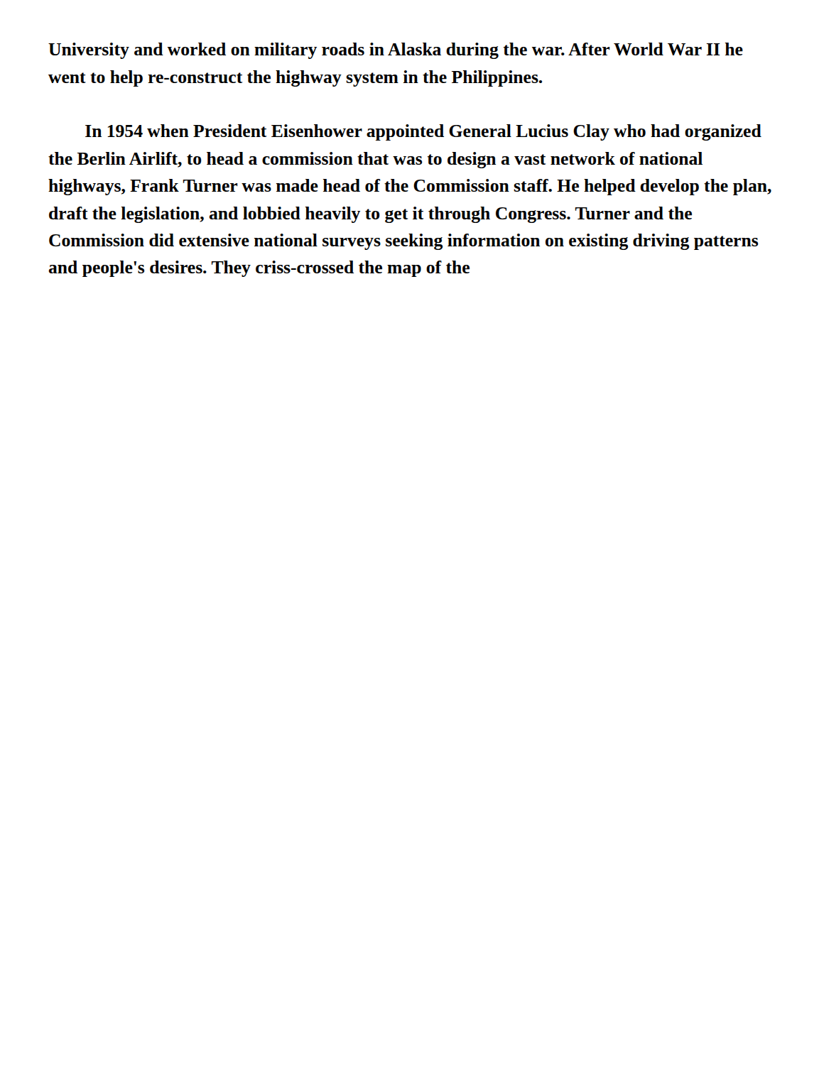University and worked on military roads in Alaska during the war. After World War II he went to help re-construct the highway system in the Philippines.
In 1954 when President Eisenhower appointed General Lucius Clay who had organized the Berlin Airlift, to head a commission that was to design a vast network of national highways, Frank Turner was made head of the Commission staff. He helped develop the plan, draft the legislation, and lobbied heavily to get it through Congress. Turner and the Commission did extensive national surveys seeking information on existing driving patterns and people's desires. They criss-crossed the map of the